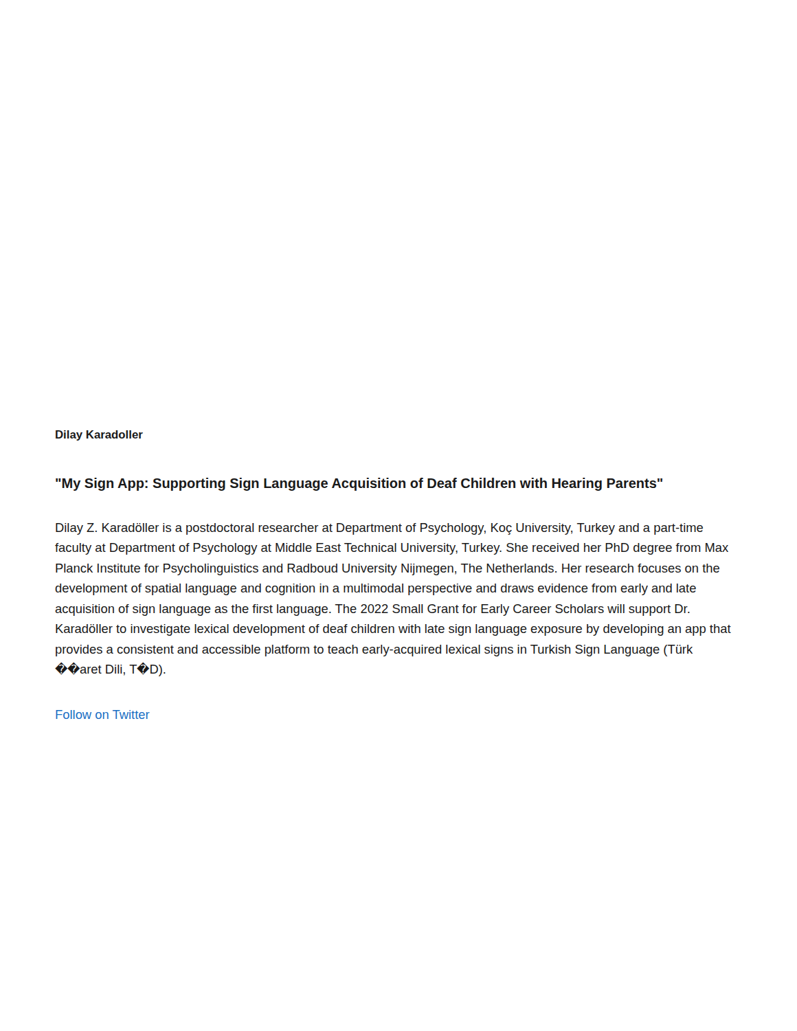Dilay Karadoller
"My Sign App: Supporting Sign Language Acquisition of Deaf Children with Hearing Parents"
Dilay Z. Karadöller is a postdoctoral researcher at Department of Psychology, Koç University, Turkey and a part-time faculty at Department of Psychology at Middle East Technical University, Turkey. She received her PhD degree from Max Planck Institute for Psycholinguistics and Radboud University Nijmegen, The Netherlands. Her research focuses on the development of spatial language and cognition in a multimodal perspective and draws evidence from early and late acquisition of sign language as the first language. The 2022 Small Grant for Early Career Scholars will support Dr. Karadöller to investigate lexical development of deaf children with late sign language exposure by developing an app that provides a consistent and accessible platform to teach early-acquired lexical signs in Turkish Sign Language (Türk ��aret Dili, T�D).
Follow on Twitter